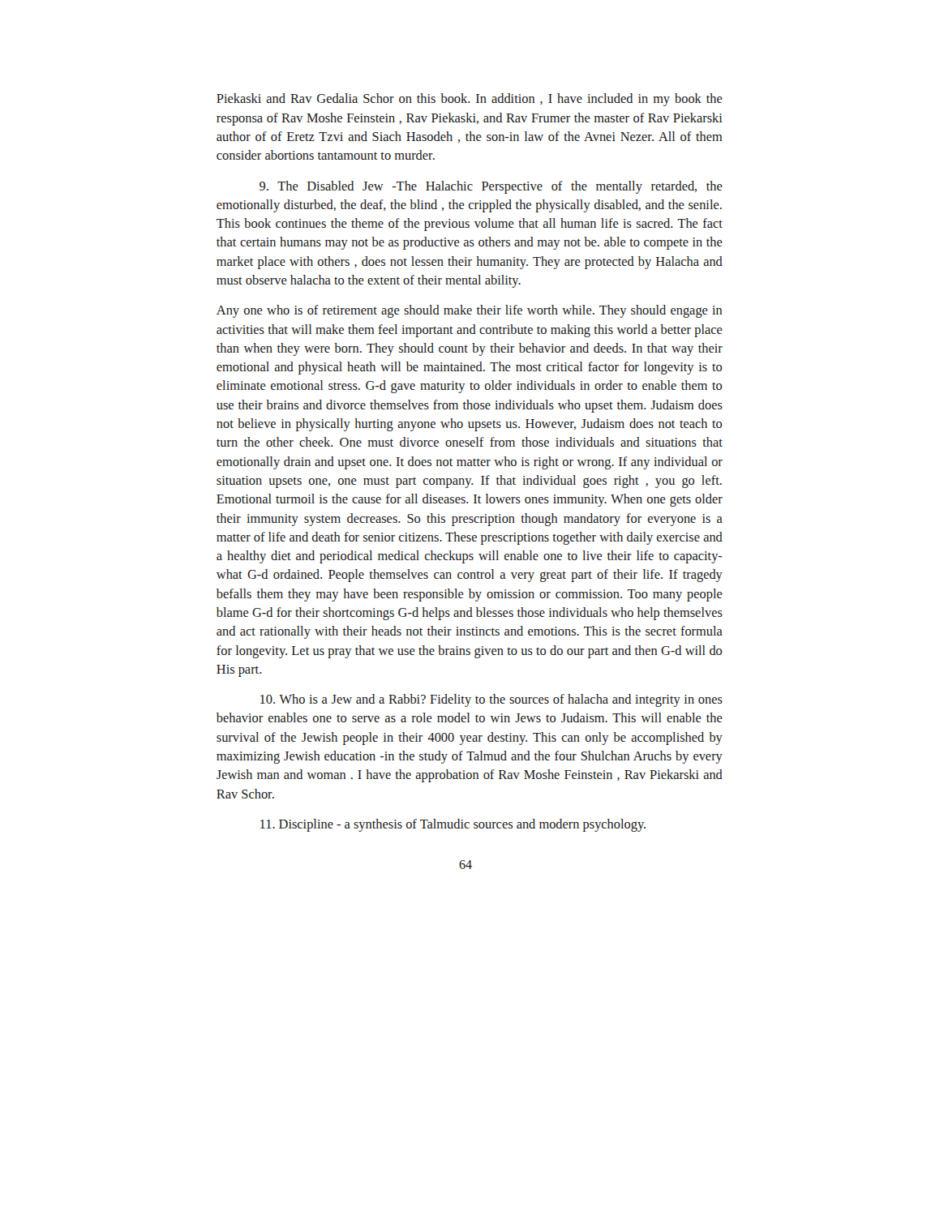Piekaski and Rav Gedalia Schor on this book. In addition , I have included in my book the responsa of Rav Moshe Feinstein , Rav Piekaski, and Rav Frumer the master of Rav Piekarski author of of Eretz Tzvi and Siach Hasodeh , the son-in law of the Avnei Nezer. All of them consider abortions tantamount to murder.
9. The Disabled Jew -The Halachic Perspective of the mentally retarded, the emotionally disturbed, the deaf, the blind , the crippled the physically disabled, and the senile. This book continues the theme of the previous volume that all human life is sacred. The fact that certain humans may not be as productive as others and may not be. able to compete in the market place with others , does not lessen their humanity. They are protected by Halacha and must observe halacha to the extent of their mental ability.
Any one who is of retirement age should make their life worth while. They should engage in activities that will make them feel important and contribute to making this world a better place than when they were born. They should count by their behavior and deeds. In that way their emotional and physical heath will be maintained. The most critical factor for longevity is to eliminate emotional stress. G-d gave maturity to older individuals in order to enable them to use their brains and divorce themselves from those individuals who upset them. Judaism does not believe in physically hurting anyone who upsets us. However, Judaism does not teach to turn the other cheek. One must divorce oneself from those individuals and situations that emotionally drain and upset one. It does not matter who is right or wrong. If any individual or situation upsets one, one must part company. If that individual goes right , you go left. Emotional turmoil is the cause for all diseases. It lowers ones immunity. When one gets older their immunity system decreases. So this prescription though mandatory for everyone is a matter of life and death for senior citizens. These prescriptions together with daily exercise and a healthy diet and periodical medical checkups will enable one to live their life to capacity-what G-d ordained. People themselves can control a very great part of their life. If tragedy befalls them they may have been responsible by omission or commission. Too many people blame G-d for their shortcomings G-d helps and blesses those individuals who help themselves and act rationally with their heads not their instincts and emotions. This is the secret formula for longevity. Let us pray that we use the brains given to us to do our part and then G-d will do His part.
10. Who is a Jew and a Rabbi? Fidelity to the sources of halacha and integrity in ones behavior enables one to serve as a role model to win Jews to Judaism. This will enable the survival of the Jewish people in their 4000 year destiny. This can only be accomplished by maximizing Jewish education -in the study of Talmud and the four Shulchan Aruchs by every Jewish man and woman . I have the approbation of Rav Moshe Feinstein , Rav Piekarski and Rav Schor.
11. Discipline - a synthesis of Talmudic sources and modern psychology.
64